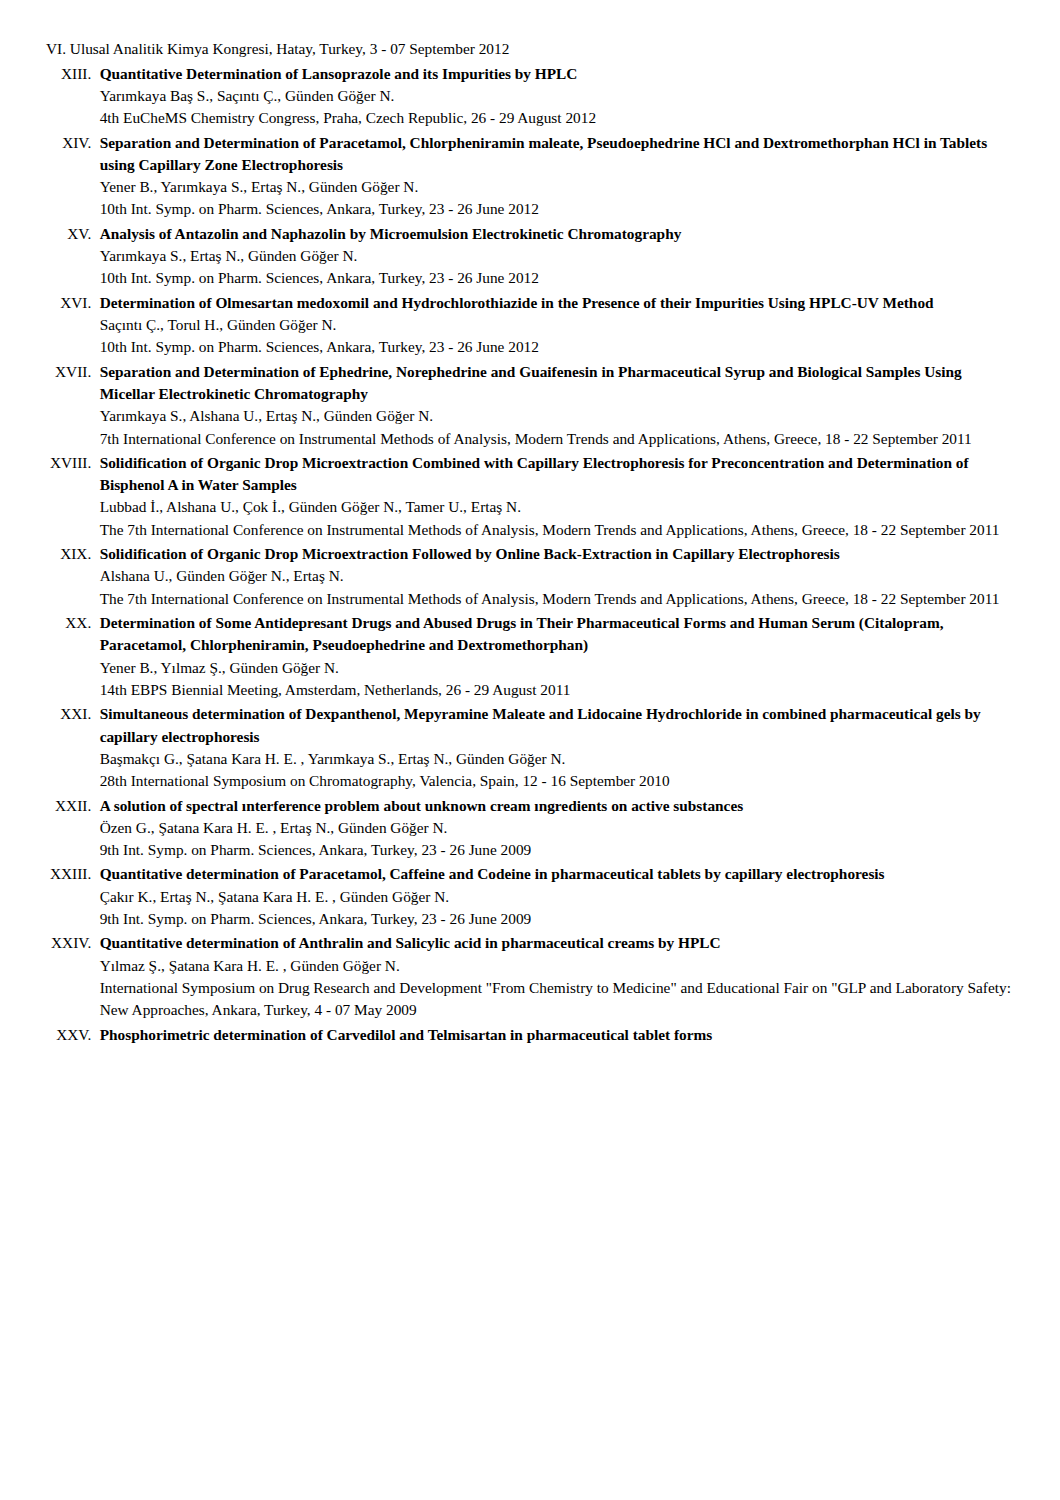VI. Ulusal Analitik Kimya Kongresi, Hatay, Turkey, 3 - 07 September 2012
Quantitative Determination of Lansoprazole and its Impurities by HPLC Yarımkaya Baş S., Saçıntı Ç., Günden Göğer N. 4th EuCheMS Chemistry Congress, Praha, Czech Republic, 26 - 29 August 2012
Separation and Determination of Paracetamol, Chlorpheniramin maleate, Pseudoephedrine HCl and Dextromethorphan HCl in Tablets using Capillary Zone Electrophoresis Yener B., Yarımkaya S., Ertaş N., Günden Göğer N. 10th Int. Symp. on Pharm. Sciences, Ankara, Turkey, 23 - 26 June 2012
Analysis of Antazolin and Naphazolin by Microemulsion Electrokinetic Chromatography Yarımkaya S., Ertaş N., Günden Göğer N. 10th Int. Symp. on Pharm. Sciences, Ankara, Turkey, 23 - 26 June 2012
Determination of Olmesartan medoxomil and Hydrochlorothiazide in the Presence of their Impurities Using HPLC-UV Method Saçıntı Ç., Torul H., Günden Göğer N. 10th Int. Symp. on Pharm. Sciences, Ankara, Turkey, 23 - 26 June 2012
Separation and Determination of Ephedrine, Norephedrine and Guaifenesin in Pharmaceutical Syrup and Biological Samples Using Micellar Electrokinetic Chromatography Yarımkaya S., Alshana U., Ertaş N., Günden Göğer N. 7th International Conference on Instrumental Methods of Analysis, Modern Trends and Applications, Athens, Greece, 18 - 22 September 2011
Solidification of Organic Drop Microextraction Combined with Capillary Electrophoresis for Preconcentration and Determination of Bisphenol A in Water Samples Lubbad İ., Alshana U., Çok İ., Günden Göğer N., Tamer U., Ertaş N. The 7th International Conference on Instrumental Methods of Analysis, Modern Trends and Applications, Athens, Greece, 18 - 22 September 2011
Solidification of Organic Drop Microextraction Followed by Online Back-Extraction in Capillary Electrophoresis Alshana U., Günden Göğer N., Ertaş N. The 7th International Conference on Instrumental Methods of Analysis, Modern Trends and Applications, Athens, Greece, 18 - 22 September 2011
Determination of Some Antidepresant Drugs and Abused Drugs in Their Pharmaceutical Forms and Human Serum (Citalopram, Paracetamol, Chlorpheniramin, Pseudoephedrine and Dextromethorphan) Yener B., Yılmaz Ş., Günden Göğer N. 14th EBPS Biennial Meeting, Amsterdam, Netherlands, 26 - 29 August 2011
Simultaneous determination of Dexpanthenol, Mepyramine Maleate and Lidocaine Hydrochloride in combined pharmaceutical gels by capillary electrophoresis Başmakçı G., Şatana Kara H. E. , Yarımkaya S., Ertaş N., Günden Göğer N. 28th International Symposium on Chromatography, Valencia, Spain, 12 - 16 September 2010
A solution of spectral ınterference problem about unknown cream ıngredients on active substances Özen G., Şatana Kara H. E. , Ertaş N., Günden Göğer N. 9th Int. Symp. on Pharm. Sciences, Ankara, Turkey, 23 - 26 June 2009
Quantitative determination of Paracetamol, Caffeine and Codeine in pharmaceutical tablets by capillary electrophoresis Çakır K., Ertaş N., Şatana Kara H. E. , Günden Göğer N. 9th Int. Symp. on Pharm. Sciences, Ankara, Turkey, 23 - 26 June 2009
Quantitative determination of Anthralin and Salicylic acid in pharmaceutical creams by HPLC Yılmaz Ş., Şatana Kara H. E. , Günden Göğer N. International Symposium on Drug Research and Development "From Chemistry to Medicine" and Educational Fair on "GLP and Laboratory Safety: New Approaches, Ankara, Turkey, 4 - 07 May 2009
Phosphorimetric determination of Carvedilol and Telmisartan in pharmaceutical tablet forms